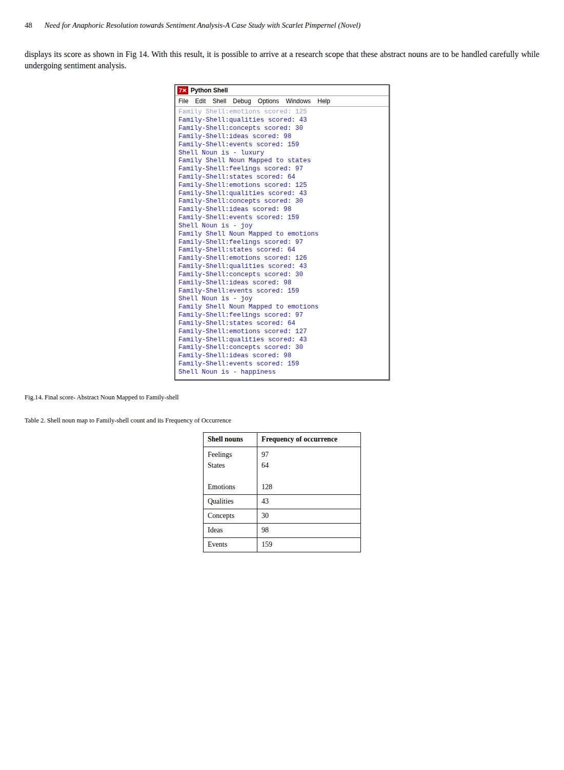48 Need for Anaphoric Resolution towards Sentiment Analysis-A Case Study with Scarlet Pimpernel (Novel)
displays its score as shown in Fig 14. With this result, it is possible to arrive at a research scope that these abstract nouns are to be handled carefully while undergoing sentiment analysis.
7✕ Python Shell
File Edit Shell Debug Options Windows Help
Family Shell:emotions scored: 125 Family-Shell:qualities scored: 43 Family-Shell:concepts scored: 30 Family-Shell:ideas scored: 98 Family-Shell:events scored: 159 Shell Noun is - luxury Family Shell Noun Mapped to states Family-Shell:feelings scored: 97 Family-Shell:states scored: 64 Family-Shell:emotions scored: 125 Family-Shell:qualities scored: 43 Family-Shell:concepts scored: 30 Family-Shell:ideas scored: 98 Family-Shell:events scored: 159 Shell Noun is - joy Family Shell Noun Mapped to emotions Family-Shell:feelings scored: 97 Family-Shell:states scored: 64 Family-Shell:emotions scored: 126 Family-Shell:qualities scored: 43 Family-Shell:concepts scored: 30 Family-Shell:ideas scored: 98 Family-Shell:events scored: 159 Shell Noun is - joy Family Shell Noun Mapped to emotions Family-Shell:feelings scored: 97 Family-Shell:states scored: 64 Family-Shell:emotions scored: 127 Family-Shell:qualities scored: 43 Family-Shell:concepts scored: 30 Family-Shell:ideas scored: 98 Family-Shell:events scored: 159 Shell Noun is - happiness
Fig.14. Final score- Abstract Noun Mapped to Family-shell
Table 2. Shell noun map to Family-shell count and its Frequency of Occurrence
| Shell nouns | Frequency of occurrence |
| --- | --- |
| Feelings States Emotions | 97 64 128 |
| Qualities | 43 |
| Concepts | 30 |
| Ideas | 98 |
| Events | 159 |